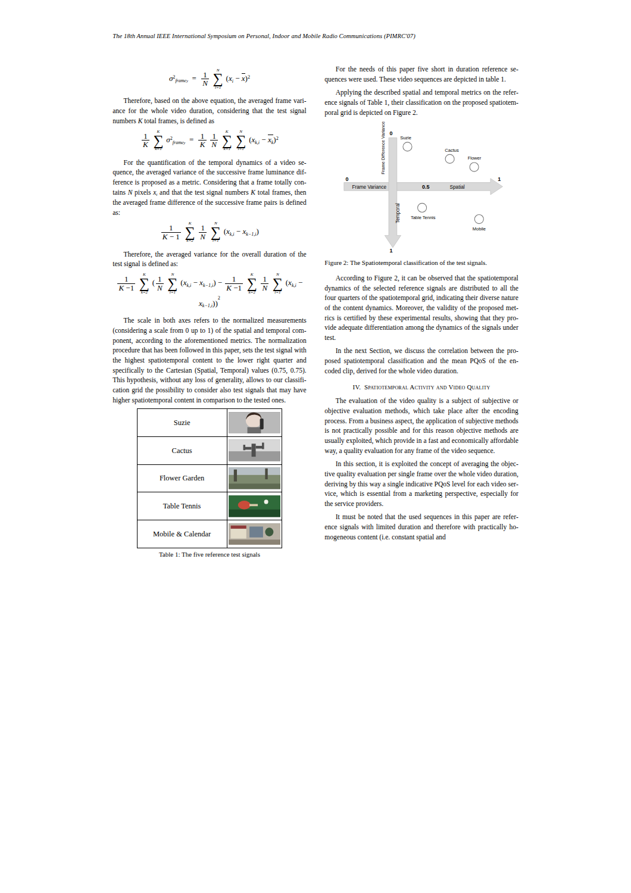The 18th Annual IEEE International Symposium on Personal, Indoor and Mobile Radio Communications (PIMRC'07)
σ 2 framey = 1 N N∑i=1 (xi − x)2
Therefore, based on the above equation, the averaged frame variance for the whole video duration, considering that the test signal numbers K total frames, is defined as
1 K K∑k=1 σ 2 framey = 1 K 1 N K∑k=1 N∑i=1 (xk,i − xk)2
For the quantification of the temporal dynamics of a video sequence, the averaged variance of the successive frame luminance difference is proposed as a metric. Considering that a frame totally contains N pixels xi and that the test signal numbers K total frames, then the averaged frame difference of the successive frame pairs is defined as:
1 K − 1 K∑k=2 1 N N∑i=1 (xk,i − xk−1,i)
Therefore, the averaged variance for the overall duration of the test signal is defined as:
1 K −1 K∑k=2 (1 N N∑i=1 (xk,i − xk−1,i) − 1 K −1 K∑k=2 1 N N∑i=1 (xk,i − xk−1,i))2
The scale in both axes refers to the normalized measurements (considering a scale from 0 up to 1) of the spatial and temporal component, according to the aforementioned metrics. The normalization procedure that has been followed in this paper, sets the test signal with the highest spatiotemporal content to the lower right quarter and specifically to the Cartesian (Spatial, Temporal) values (0.75, 0.75). This hypothesis, without any loss of generality, allows to our classification grid the possibility to consider also test signals that may have higher spatiotemporal content in comparison to the tested ones.
| Suzie | |
| Cactus | |
| Flower Garden | |
| Table Tennis | |
| Mobile & Calendar | |
Table 1: The five reference test signals
For the needs of this paper five short in duration reference sequences were used. These video sequences are depicted in table 1.
Applying the described spatial and temporal metrics on the reference signals of Table 1, their classification on the proposed spatiotemporal grid is depicted on Figure 2.
0 Frame Variance 0.5 Spatial 1 0 1 Frame Difference Variance Temporal Suzie Cactus Flower Table Tennis Mobile
Figure 2: The Spatiotemporal classification of the test signals.
According to Figure 2, it can be observed that the spatiotemporal dynamics of the selected reference signals are distributed to all the four quarters of the spatiotemporal grid, indicating their diverse nature of the content dynamics. Moreover, the validity of the proposed metrics is certified by these experimental results, showing that they provide adequate differentiation among the dynamics of the signals under test.
In the next Section, we discuss the correlation between the proposed spatiotemporal classification and the mean PQoS of the encoded clip, derived for the whole video duration.
IV. Spatiotemporal Activity and Video Quality
The evaluation of the video quality is a subject of subjective or objective evaluation methods, which take place after the encoding process. From a business aspect, the application of subjective methods is not practically possible and for this reason objective methods are usually exploited, which provide in a fast and economically affordable way, a quality evaluation for any frame of the video sequence.
In this section, it is exploited the concept of averaging the objective quality evaluation per single frame over the whole video duration, deriving by this way a single indicative PQoS level for each video service, which is essential from a marketing perspective, especially for the service providers.
It must be noted that the used sequences in this paper are reference signals with limited duration and therefore with practically homogeneous content (i.e. constant spatial and